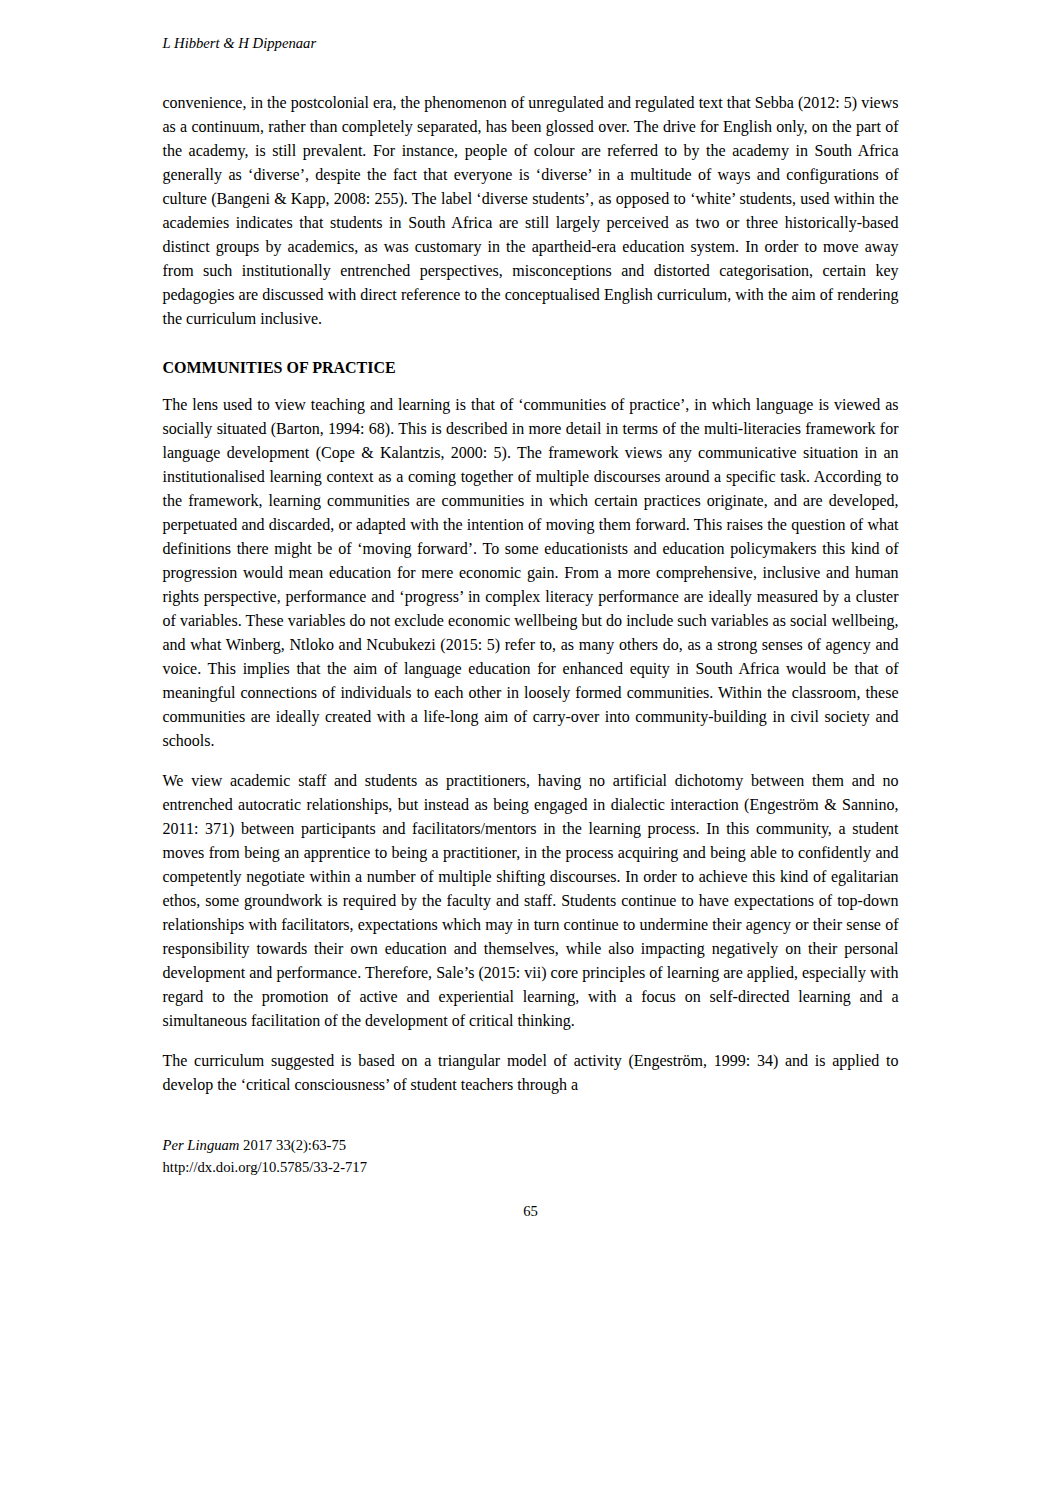L Hibbert & H Dippenaar
convenience, in the postcolonial era, the phenomenon of unregulated and regulated text that Sebba (2012: 5) views as a continuum, rather than completely separated, has been glossed over. The drive for English only, on the part of the academy, is still prevalent. For instance, people of colour are referred to by the academy in South Africa generally as ‘diverse’, despite the fact that everyone is ‘diverse’ in a multitude of ways and configurations of culture (Bangeni & Kapp, 2008: 255). The label ‘diverse students’, as opposed to ‘white’ students, used within the academies indicates that students in South Africa are still largely perceived as two or three historically-based distinct groups by academics, as was customary in the apartheid-era education system. In order to move away from such institutionally entrenched perspectives, misconceptions and distorted categorisation, certain key pedagogies are discussed with direct reference to the conceptualised English curriculum, with the aim of rendering the curriculum inclusive.
Communities of Practice
The lens used to view teaching and learning is that of ‘communities of practice’, in which language is viewed as socially situated (Barton, 1994: 68). This is described in more detail in terms of the multi-literacies framework for language development (Cope & Kalantzis, 2000: 5). The framework views any communicative situation in an institutionalised learning context as a coming together of multiple discourses around a specific task. According to the framework, learning communities are communities in which certain practices originate, and are developed, perpetuated and discarded, or adapted with the intention of moving them forward. This raises the question of what definitions there might be of ‘moving forward’. To some educationists and education policymakers this kind of progression would mean education for mere economic gain. From a more comprehensive, inclusive and human rights perspective, performance and ‘progress’ in complex literacy performance are ideally measured by a cluster of variables. These variables do not exclude economic wellbeing but do include such variables as social wellbeing, and what Winberg, Ntloko and Ncubukezi (2015: 5) refer to, as many others do, as a strong senses of agency and voice. This implies that the aim of language education for enhanced equity in South Africa would be that of meaningful connections of individuals to each other in loosely formed communities. Within the classroom, these communities are ideally created with a life-long aim of carry-over into community-building in civil society and schools.
We view academic staff and students as practitioners, having no artificial dichotomy between them and no entrenched autocratic relationships, but instead as being engaged in dialectic interaction (Engeström & Sannino, 2011: 371) between participants and facilitators/mentors in the learning process. In this community, a student moves from being an apprentice to being a practitioner, in the process acquiring and being able to confidently and competently negotiate within a number of multiple shifting discourses. In order to achieve this kind of egalitarian ethos, some groundwork is required by the faculty and staff. Students continue to have expectations of top-down relationships with facilitators, expectations which may in turn continue to undermine their agency or their sense of responsibility towards their own education and themselves, while also impacting negatively on their personal development and performance. Therefore, Sale’s (2015: vii) core principles of learning are applied, especially with regard to the promotion of active and experiential learning, with a focus on self-directed learning and a simultaneous facilitation of the development of critical thinking.
The curriculum suggested is based on a triangular model of activity (Engeström, 1999: 34) and is applied to develop the ‘critical consciousness’ of student teachers through a
Per Linguam 2017 33(2):63-75 http://dx.doi.org/10.5785/33-2-717
65